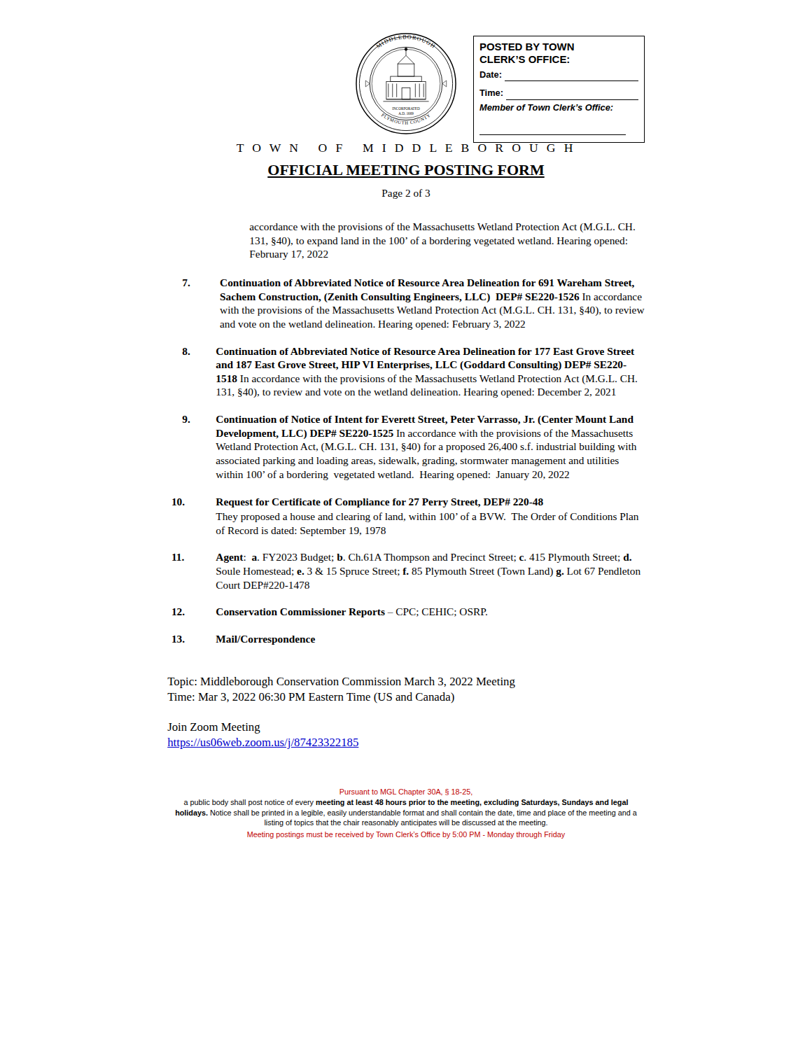POSTED BY TOWN
CLERK’S OFFICE:
Date:
Time:
Member of Town Clerk’s Office:
T O W N O F M I D D L E B O R O U G H
OFFICIAL MEETING POSTING FORM
Page 2 of 3
accordance with the provisions of the Massachusetts Wetland Protection Act (M.G.L. CH. 131, §40), to expand land in the 100’ of a bordering vegetated wetland. Hearing opened: February 17, 2022
7.
Continuation of Abbreviated Notice of Resource Area Delineation for 691 Wareham Street, Sachem Construction, (Zenith Consulting Engineers, LLC) DEP# SE220-1526 In accordance with the provisions of the Massachusetts Wetland Protection Act (M.G.L. CH. 131, §40), to review and vote on the wetland delineation. Hearing opened: February 3, 2022
8.
Continuation of Abbreviated Notice of Resource Area Delineation for 177 East Grove Street and 187 East Grove Street, HIP VI Enterprises, LLC (Goddard Consulting) DEP# SE220-1518 In accordance with the provisions of the Massachusetts Wetland Protection Act (M.G.L. CH. 131, §40), to review and vote on the wetland delineation. Hearing opened: December 2, 2021
9.
Continuation of Notice of Intent for Everett Street, Peter Varrasso, Jr. (Center Mount Land Development, LLC) DEP# SE220-1525 In accordance with the provisions of the Massachusetts Wetland Protection Act, (M.G.L. CH. 131, §40) for a proposed 26,400 s.f. industrial building with associated parking and loading areas, sidewalk, grading, stormwater management and utilities within 100’ of a bordering vegetated wetland. Hearing opened: January 20, 2022
10.
Request for Certificate of Compliance for 27 Perry Street, DEP# 220-48
They proposed a house and clearing of land, within 100’ of a BVW. The Order of Conditions Plan of Record is dated: September 19, 1978
11.
Agent: a. FY2023 Budget; b. Ch.61A Thompson and Precinct Street; c. 415 Plymouth Street; d. Soule Homestead; e. 3 & 15 Spruce Street; f. 85 Plymouth Street (Town Land) g. Lot 67 Pendleton Court DEP#220-1478
12.
Conservation Commissioner Reports – CPC; CEHIC; OSRP.
13.
Mail/Correspondence
Topic: Middleborough Conservation Commission March 3, 2022 Meeting
Time: Mar 3, 2022 06:30 PM Eastern Time (US and Canada)
Join Zoom Meeting
https://us06web.zoom.us/j/87423322185
Pursuant to MGL Chapter 30A, § 18-25,
a public body shall post notice of every meeting at least 48 hours prior to the meeting, excluding Saturdays, Sundays and legal holidays. Notice shall be printed in a legible, easily understandable format and shall contain the date, time and place of the meeting and a listing of topics that the chair reasonably anticipates will be discussed at the meeting.
Meeting postings must be received by Town Clerk’s Office by 5:00 PM - Monday through Friday